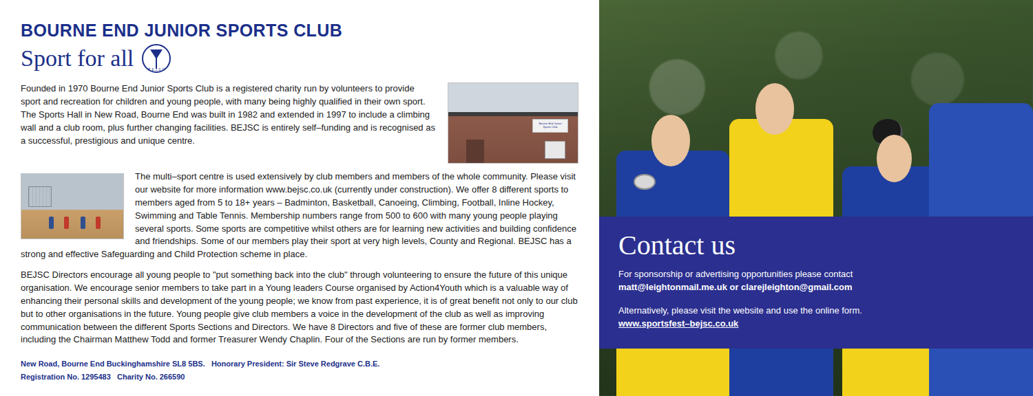Bourne End Junior Sports Club
Sport for all B.E.J.S.C
Bourne End Junior
Sports Club
Founded in 1970 Bourne End Junior Sports Club is a registered charity run by volunteers to provide sport and recreation for children and young people, with many being highly qualified in their own sport. The Sports Hall in New Road, Bourne End was built in 1982 and extended in 1997 to include a climbing wall and a club room, plus further changing facilities. BEJSC is entirely self–funding and is recognised as a successful, prestigious and unique centre.
The multi–sport centre is used extensively by club members and members of the whole community. Please visit our website for more information www.bejsc.co.uk (currently under construction). We offer 8 different sports to members aged from 5 to 18+ years – Badminton, Basketball, Canoeing, Climbing, Football, Inline Hockey, Swimming and Table Tennis. Membership numbers range from 500 to 600 with many young people playing several sports. Some sports are competitive whilst others are for learning new activities and building confidence and friendships. Some of our members play their sport at very high levels, County and Regional. BEJSC has a strong and effective Safeguarding and Child Protection scheme in place.
BEJSC Directors encourage all young people to "put something back into the club" through volunteering to ensure the future of this unique organisation. We encourage senior members to take part in a Young leaders Course organised by Action4Youth which is a valuable way of enhancing their personal skills and development of the young people; we know from past experience, it is of great benefit not only to our club but to other organisations in the future. Young people give club members a voice in the development of the club as well as improving communication between the different Sports Sections and Directors. We have 8 Directors and five of these are former club members, including the Chairman Matthew Todd and former Treasurer Wendy Chaplin. Four of the Sections are run by former members.
New Road, Bourne End Buckinghamshire SL8 5BS. Honorary President: Sir Steve Redgrave C.B.E.
Registration No. 1295483 Charity No. 266590
Contact us
For sponsorship or advertising opportunities please contact
matt@leightonmail.me.uk or clarejleighton@gmail.com
Alternatively, please visit the website and use the online form.
www.sportsfest–bejsc.co.uk